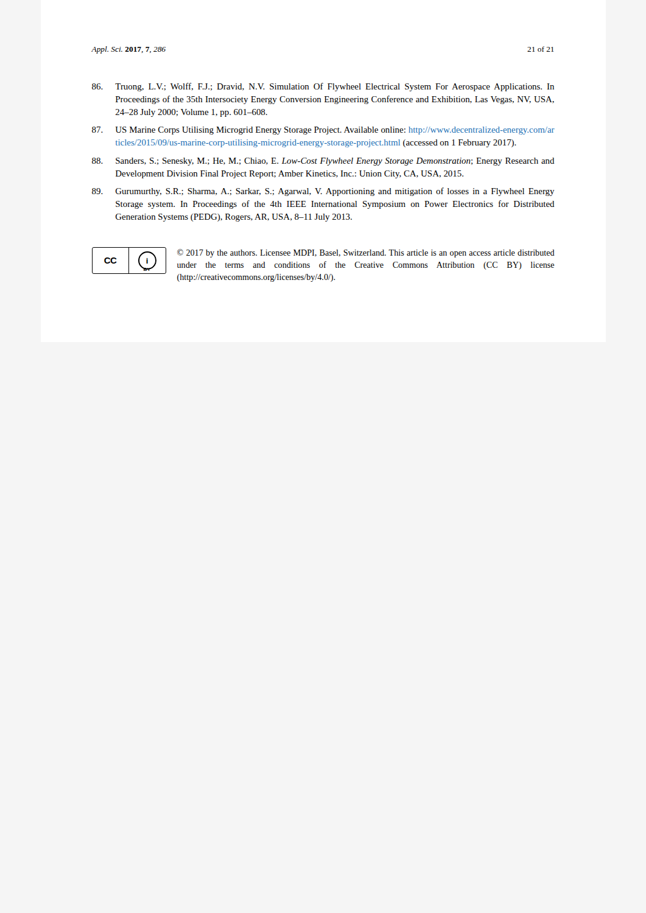Appl. Sci. 2017, 7, 286 21 of 21
86. Truong, L.V.; Wolff, F.J.; Dravid, N.V. Simulation Of Flywheel Electrical System For Aerospace Applications. In Proceedings of the 35th Intersociety Energy Conversion Engineering Conference and Exhibition, Las Vegas, NV, USA, 24–28 July 2000; Volume 1, pp. 601–608.
87. US Marine Corps Utilising Microgrid Energy Storage Project. Available online: http://www.decentralized-energy.com/articles/2015/09/us-marine-corp-utilising-microgrid-energy-storage-project.html (accessed on 1 February 2017).
88. Sanders, S.; Senesky, M.; He, M.; Chiao, E. Low-Cost Flywheel Energy Storage Demonstration; Energy Research and Development Division Final Project Report; Amber Kinetics, Inc.: Union City, CA, USA, 2015.
89. Gurumurthy, S.R.; Sharma, A.; Sarkar, S.; Agarwal, V. Apportioning and mitigation of losses in a Flywheel Energy Storage system. In Proceedings of the 4th IEEE International Symposium on Power Electronics for Distributed Generation Systems (PEDG), Rogers, AR, USA, 8–11 July 2013.
CC
i BY
© 2017 by the authors. Licensee MDPI, Basel, Switzerland. This article is an open access article distributed under the terms and conditions of the Creative Commons Attribution (CC BY) license (http://creativecommons.org/licenses/by/4.0/).